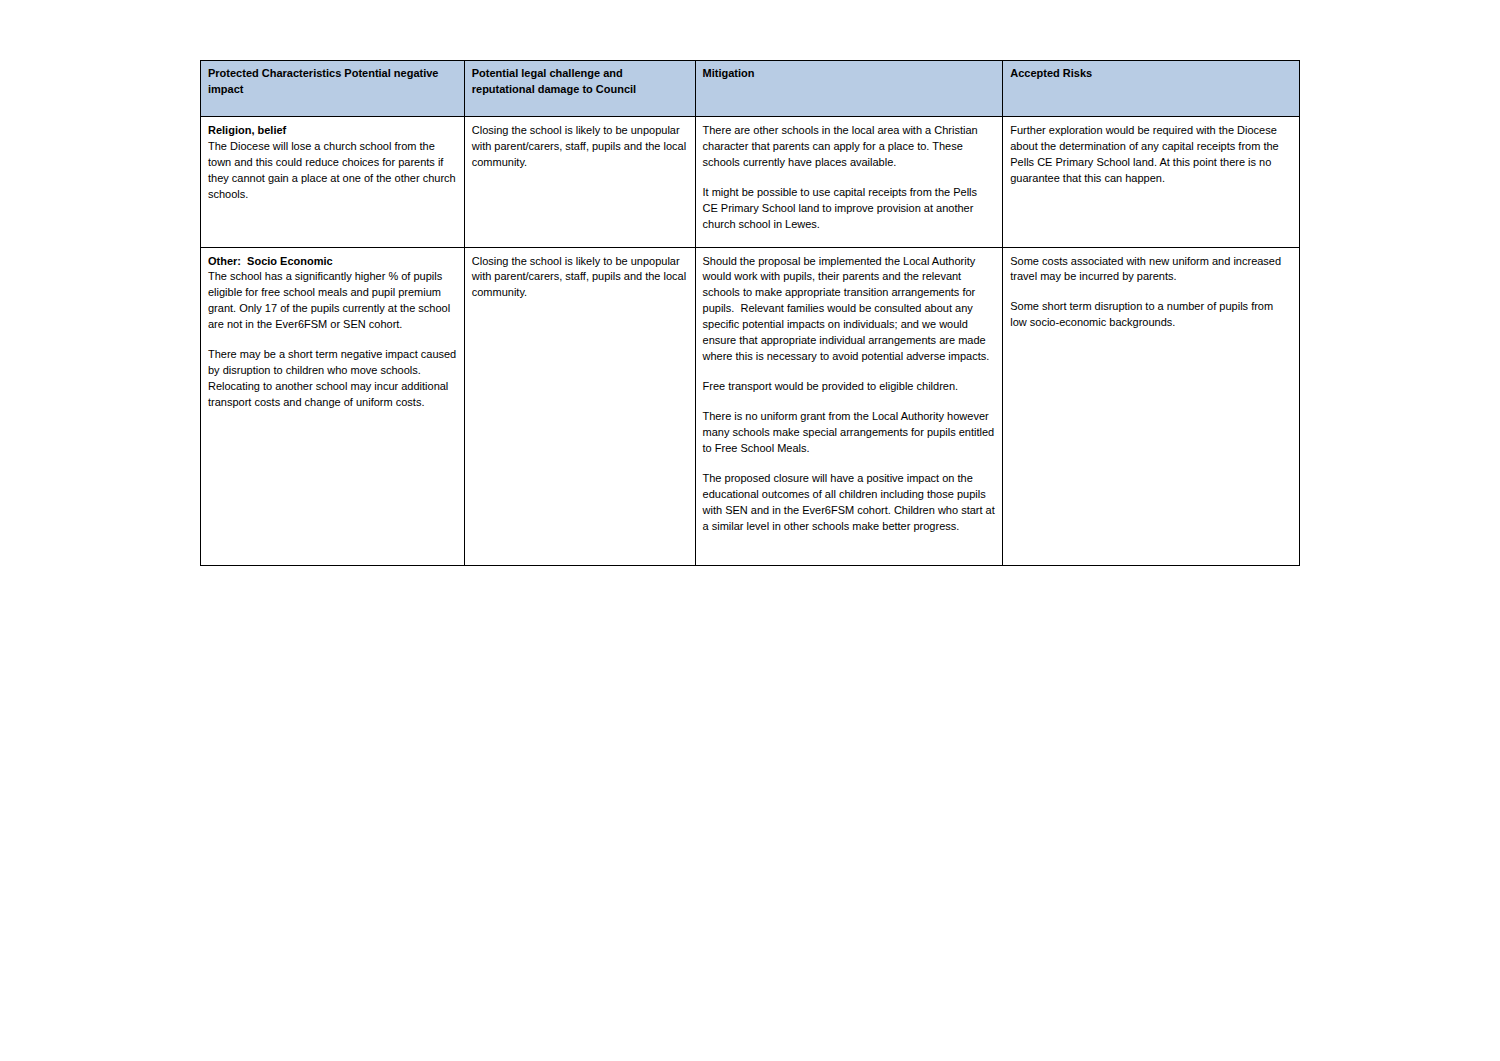| Protected Characteristics Potential negative impact | Potential legal challenge and reputational damage to Council | Mitigation | Accepted Risks |
| --- | --- | --- | --- |
| Religion, belief The Diocese will lose a church school from the town and this could reduce choices for parents if they cannot gain a place at one of the other church schools. | Closing the school is likely to be unpopular with parent/carers, staff, pupils and the local community. | There are other schools in the local area with a Christian character that parents can apply for a place to. These schools currently have places available. It might be possible to use capital receipts from the Pells CE Primary School land to improve provision at another church school in Lewes. | Further exploration would be required with the Diocese about the determination of any capital receipts from the Pells CE Primary School land. At this point there is no guarantee that this can happen. |
| Other: Socio Economic The school has a significantly higher % of pupils eligible for free school meals and pupil premium grant. Only 17 of the pupils currently at the school are not in the Ever6FSM or SEN cohort. There may be a short term negative impact caused by disruption to children who move schools. Relocating to another school may incur additional transport costs and change of uniform costs. | Closing the school is likely to be unpopular with parent/carers, staff, pupils and the local community. | Should the proposal be implemented the Local Authority would work with pupils, their parents and the relevant schools to make appropriate transition arrangements for pupils. Relevant families would be consulted about any specific potential impacts on individuals; and we would ensure that appropriate individual arrangements are made where this is necessary to avoid potential adverse impacts. Free transport would be provided to eligible children. There is no uniform grant from the Local Authority however many schools make special arrangements for pupils entitled to Free School Meals. The proposed closure will have a positive impact on the educational outcomes of all children including those pupils with SEN and in the Ever6FSM cohort. Children who start at a similar level in other schools make better progress. | Some costs associated with new uniform and increased travel may be incurred by parents. Some short term disruption to a number of pupils from low socio-economic backgrounds. |